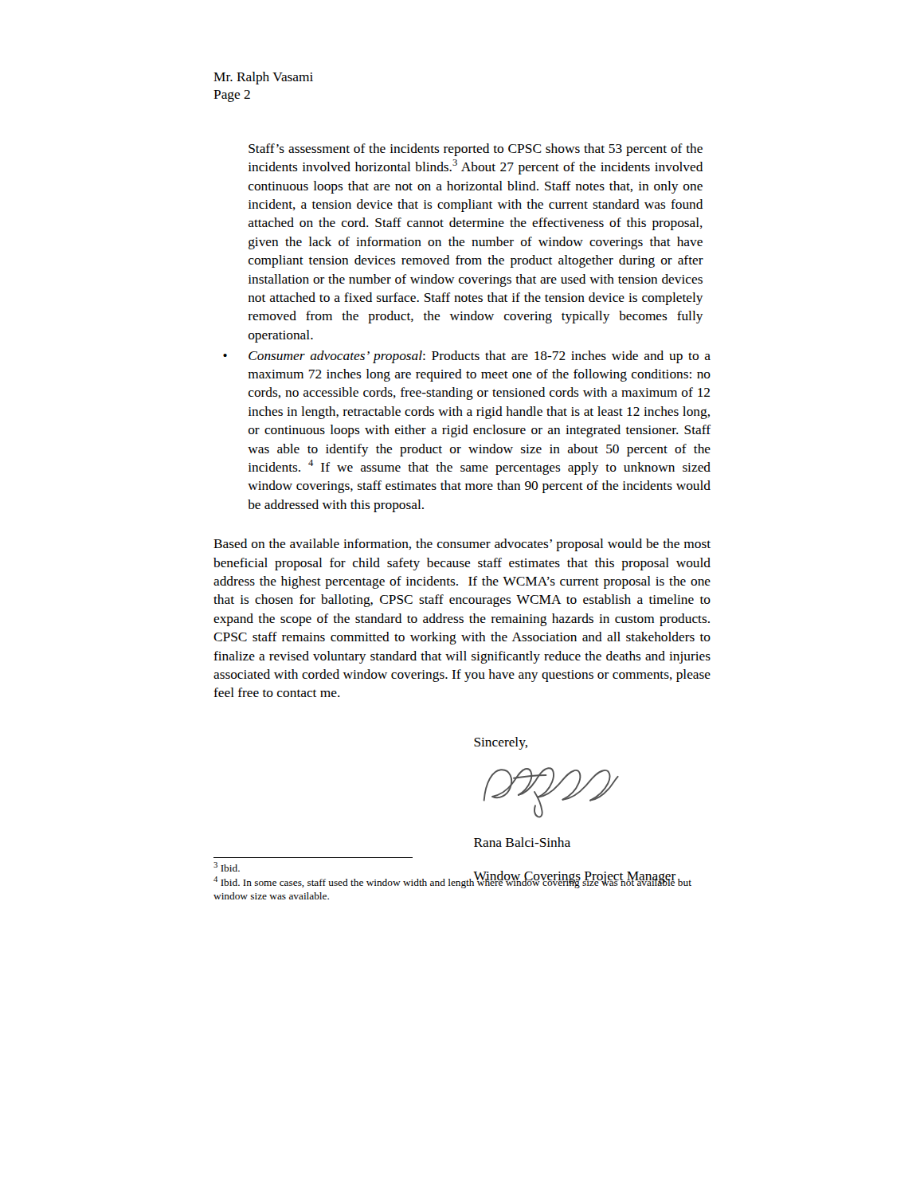Mr. Ralph Vasami
Page 2
Staff’s assessment of the incidents reported to CPSC shows that 53 percent of the incidents involved horizontal blinds.3 About 27 percent of the incidents involved continuous loops that are not on a horizontal blind. Staff notes that, in only one incident, a tension device that is compliant with the current standard was found attached on the cord. Staff cannot determine the effectiveness of this proposal, given the lack of information on the number of window coverings that have compliant tension devices removed from the product altogether during or after installation or the number of window coverings that are used with tension devices not attached to a fixed surface. Staff notes that if the tension device is completely removed from the product, the window covering typically becomes fully operational.
Consumer advocates’ proposal: Products that are 18-72 inches wide and up to a maximum 72 inches long are required to meet one of the following conditions: no cords, no accessible cords, free-standing or tensioned cords with a maximum of 12 inches in length, retractable cords with a rigid handle that is at least 12 inches long, or continuous loops with either a rigid enclosure or an integrated tensioner. Staff was able to identify the product or window size in about 50 percent of the incidents. 4 If we assume that the same percentages apply to unknown sized window coverings, staff estimates that more than 90 percent of the incidents would be addressed with this proposal.
Based on the available information, the consumer advocates’ proposal would be the most beneficial proposal for child safety because staff estimates that this proposal would address the highest percentage of incidents. If the WCMA’s current proposal is the one that is chosen for balloting, CPSC staff encourages WCMA to establish a timeline to expand the scope of the standard to address the remaining hazards in custom products. CPSC staff remains committed to working with the Association and all stakeholders to finalize a revised voluntary standard that will significantly reduce the deaths and injuries associated with corded window coverings. If you have any questions or comments, please feel free to contact me.
Sincerely,
Rana Balci-Sinha
Window Coverings Project Manager
3 Ibid.
4 Ibid. In some cases, staff used the window width and length where window covering size was not available but window size was available.